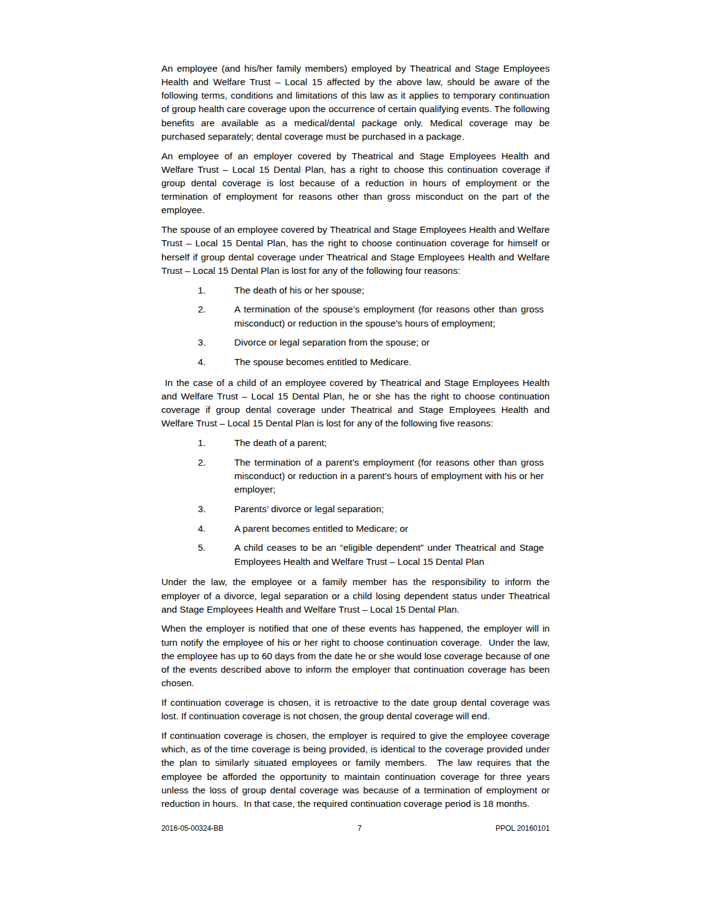An employee (and his/her family members) employed by Theatrical and Stage Employees Health and Welfare Trust – Local 15 affected by the above law, should be aware of the following terms, conditions and limitations of this law as it applies to temporary continuation of group health care coverage upon the occurrence of certain qualifying events. The following benefits are available as a medical/dental package only. Medical coverage may be purchased separately; dental coverage must be purchased in a package.
An employee of an employer covered by Theatrical and Stage Employees Health and Welfare Trust – Local 15 Dental Plan, has a right to choose this continuation coverage if group dental coverage is lost because of a reduction in hours of employment or the termination of employment for reasons other than gross misconduct on the part of the employee.
The spouse of an employee covered by Theatrical and Stage Employees Health and Welfare Trust – Local 15 Dental Plan, has the right to choose continuation coverage for himself or herself if group dental coverage under Theatrical and Stage Employees Health and Welfare Trust – Local 15 Dental Plan is lost for any of the following four reasons:
1. The death of his or her spouse;
2. A termination of the spouse’s employment (for reasons other than gross misconduct) or reduction in the spouse’s hours of employment;
3. Divorce or legal separation from the spouse; or
4. The spouse becomes entitled to Medicare.
In the case of a child of an employee covered by Theatrical and Stage Employees Health and Welfare Trust – Local 15 Dental Plan, he or she has the right to choose continuation coverage if group dental coverage under Theatrical and Stage Employees Health and Welfare Trust – Local 15 Dental Plan is lost for any of the following five reasons:
1. The death of a parent;
2. The termination of a parent’s employment (for reasons other than gross misconduct) or reduction in a parent’s hours of employment with his or her employer;
3. Parents’ divorce or legal separation;
4. A parent becomes entitled to Medicare; or
5. A child ceases to be an “eligible dependent” under Theatrical and Stage Employees Health and Welfare Trust – Local 15 Dental Plan
Under the law, the employee or a family member has the responsibility to inform the employer of a divorce, legal separation or a child losing dependent status under Theatrical and Stage Employees Health and Welfare Trust – Local 15 Dental Plan.
When the employer is notified that one of these events has happened, the employer will in turn notify the employee of his or her right to choose continuation coverage. Under the law, the employee has up to 60 days from the date he or she would lose coverage because of one of the events described above to inform the employer that continuation coverage has been chosen.
If continuation coverage is chosen, it is retroactive to the date group dental coverage was lost. If continuation coverage is not chosen, the group dental coverage will end.
If continuation coverage is chosen, the employer is required to give the employee coverage which, as of the time coverage is being provided, is identical to the coverage provided under the plan to similarly situated employees or family members. The law requires that the employee be afforded the opportunity to maintain continuation coverage for three years unless the loss of group dental coverage was because of a termination of employment or reduction in hours. In that case, the required continuation coverage period is 18 months.
2016-05-00324-BB 7 PPOL 20160101